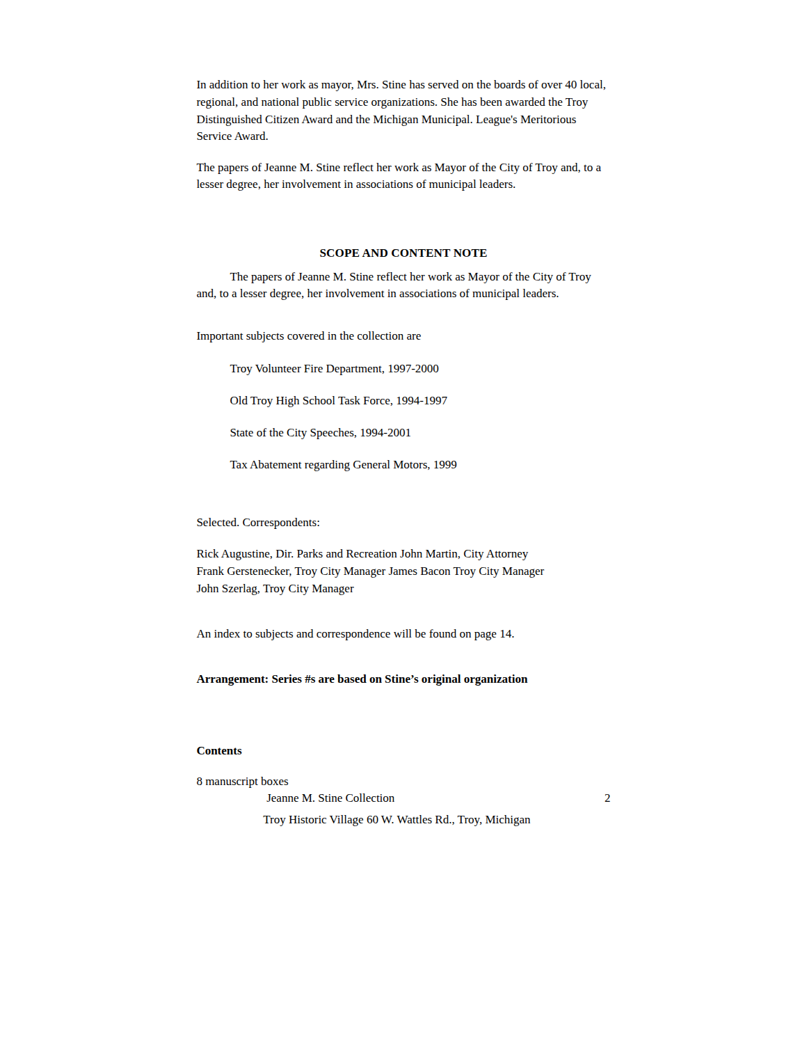In addition to her work as mayor, Mrs. Stine has served on the boards of over 40 local, regional, and national public service organizations. She has been awarded the Troy Distinguished Citizen Award and the Michigan Municipal. League's Meritorious Service Award.
The papers of Jeanne M. Stine reflect her work as Mayor of the City of Troy and, to a lesser degree, her involvement in associations of municipal leaders.
SCOPE AND CONTENT NOTE
The papers of Jeanne M. Stine reflect her work as Mayor of the City of Troy and, to a lesser degree, her involvement in associations of municipal leaders.
Important subjects covered in the collection are
Troy Volunteer Fire Department, 1997-2000
Old Troy High School Task Force, 1994-1997
State of the City Speeches, 1994-2001
Tax Abatement regarding General Motors, 1999
Selected. Correspondents:
Rick Augustine, Dir. Parks and Recreation John Martin, City Attorney
Frank Gerstenecker, Troy City Manager James Bacon Troy City Manager
John Szerlag, Troy City Manager
An index to subjects and correspondence will be found on page 14.
Arrangement: Series #s are based on Stine’s original organization
Contents
8 manuscript boxes
Jeanne M. Stine Collection
2
Troy Historic Village 60 W. Wattles Rd., Troy, Michigan